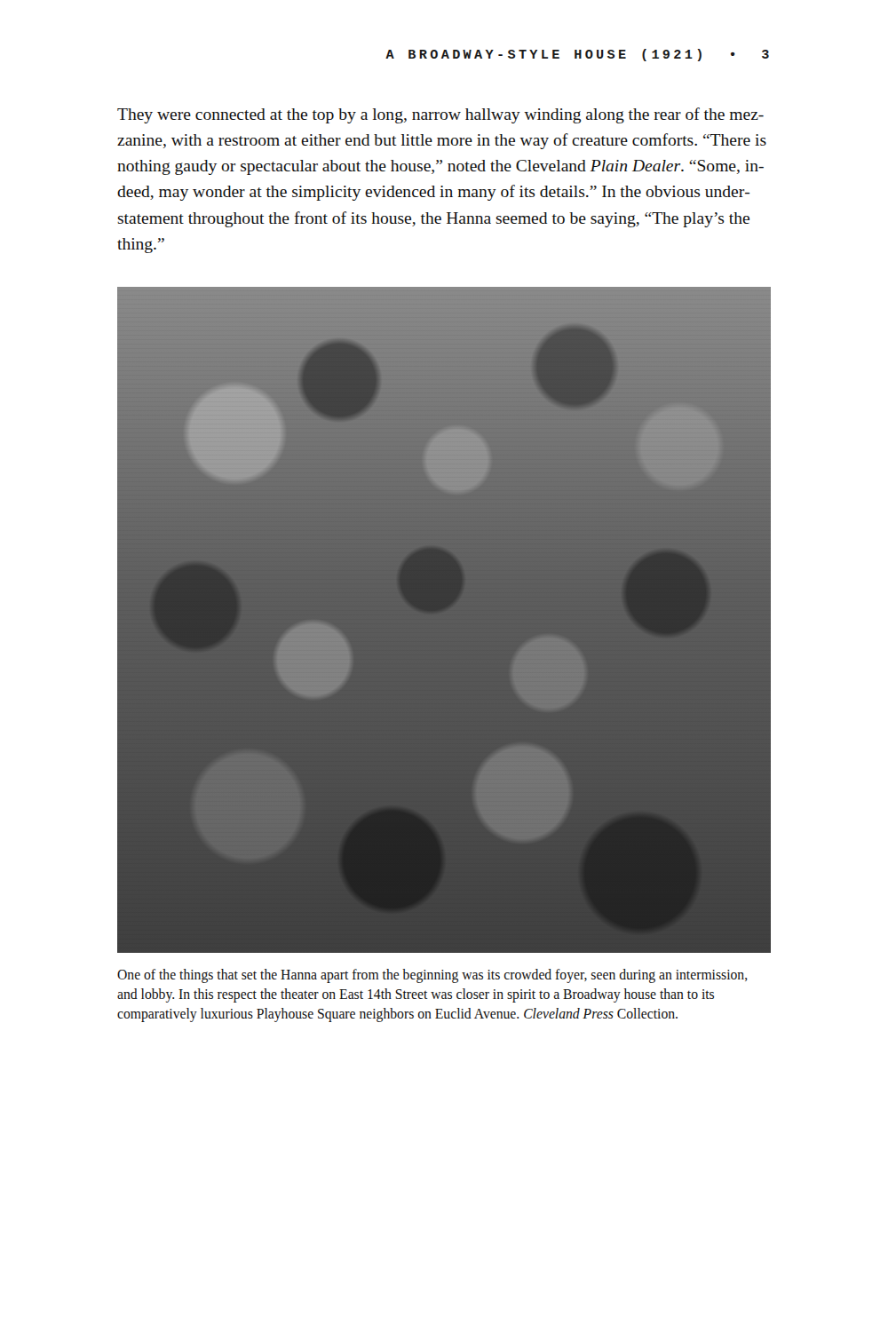A Broadway-Style House (1921) •3
They were connected at the top by a long, narrow hallway winding along the rear of the mezzanine, with a restroom at either end but little more in the way of creature comforts. “There is nothing gaudy or spectacular about the house,” noted the Cleveland Plain Dealer. “Some, indeed, may wonder at the simplicity evidenced in many of its details.” In the obvious understatement throughout the front of its house, the Hanna seemed to be saying, “The play’s the thing.”
One of the things that set the Hanna apart from the beginning was its crowded foyer, seen during an intermission, and lobby. In this respect the theater on East 14th Street was closer in spirit to a Broadway house than to its comparatively luxurious Playhouse Square neighbors on Euclid Avenue. Cleveland Press Collection.